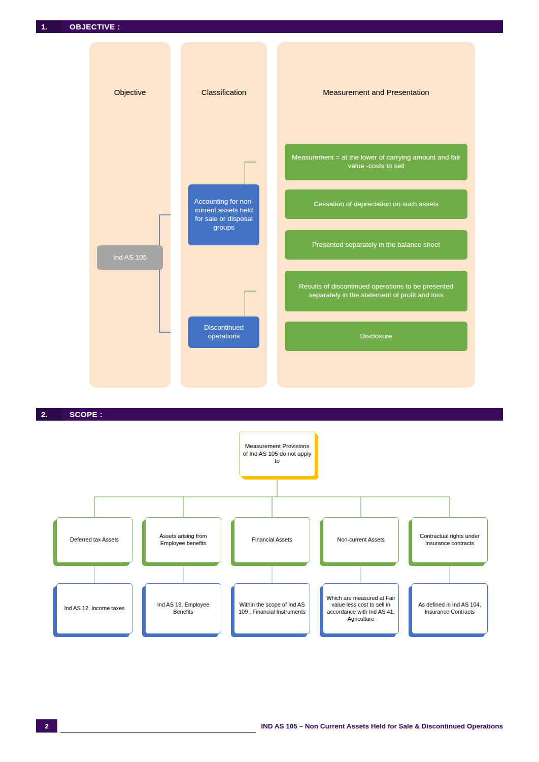1.
OBJECTIVE :
Objective
Classification
Measurement and Presentation
Ind AS 105
Accounting for non-current assets held for sale or disposal groups
Discontinued operations
Measurement = at the lower of carrying amount and fair value -costs to sell
Cessation of depreciation on such assets
Presented separately in the balance sheet
Results of discontinued operations to be presented separately in the statement of profit and loss
Disclosure
2.
SCOPE :
Measurement Provisions of Ind AS 105 do not apply to
Deferred tax Assets
Assets arising from Employee benefits
Financial Assets
Non-current Assets
Contractual rights under Insurance contracts
Ind AS 12, Income taxes
Ind AS 19, Employee Benefits
Within the scope of Ind AS 109 , Financial Instruments
Which are measured at Fair value less cost to sell in accordance with Ind AS 41, Agriculture
As defined in Ind AS 104, Insurance Contracts
2
IND AS 105 – Non Current Assets Held for Sale & Discontinued Operations